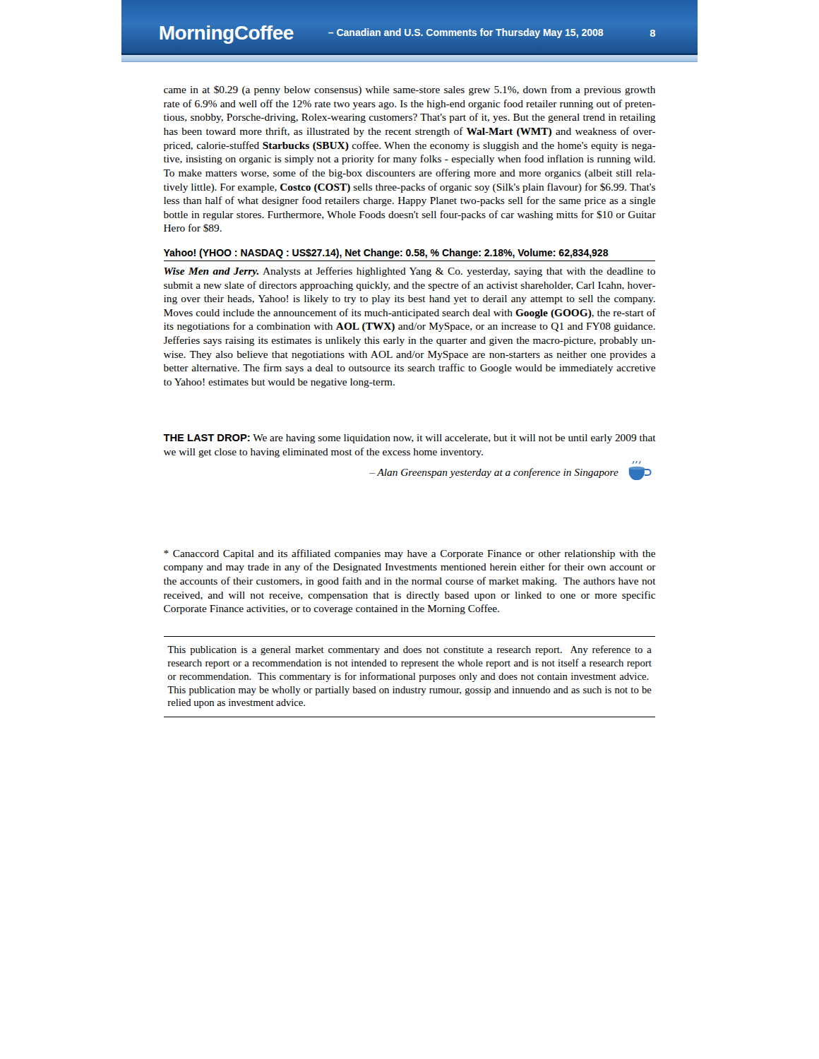MorningCoffee
– Canadian and U.S. Comments for Thursday May 15, 2008
8
came in at $0.29 (a penny below consensus) while same-store sales grew 5.1%, down from a previous growth rate of 6.9% and well off the 12% rate two years ago. Is the high-end organic food retailer running out of pretentious, snobby, Porsche-driving, Rolex-wearing customers? That's part of it, yes. But the general trend in retailing has been toward more thrift, as illustrated by the recent strength of Wal-Mart (WMT) and weakness of over-priced, calorie-stuffed Starbucks (SBUX) coffee. When the economy is sluggish and the home's equity is negative, insisting on organic is simply not a priority for many folks - especially when food inflation is running wild. To make matters worse, some of the big-box discounters are offering more and more organics (albeit still relatively little). For example, Costco (COST) sells three-packs of organic soy (Silk's plain flavour) for $6.99. That's less than half of what designer food retailers charge. Happy Planet two-packs sell for the same price as a single bottle in regular stores. Furthermore, Whole Foods doesn't sell four-packs of car washing mitts for $10 or Guitar Hero for $89.
Yahoo! (YHOO : NASDAQ : US$27.14), Net Change: 0.58, % Change: 2.18%, Volume: 62,834,928
Wise Men and Jerry. Analysts at Jefferies highlighted Yang & Co. yesterday, saying that with the deadline to submit a new slate of directors approaching quickly, and the spectre of an activist shareholder, Carl Icahn, hovering over their heads, Yahoo! is likely to try to play its best hand yet to derail any attempt to sell the company. Moves could include the announcement of its much-anticipated search deal with Google (GOOG), the re-start of its negotiations for a combination with AOL (TWX) and/or MySpace, or an increase to Q1 and FY08 guidance. Jefferies says raising its estimates is unlikely this early in the quarter and given the macro-picture, probably unwise. They also believe that negotiations with AOL and/or MySpace are non-starters as neither one provides a better alternative. The firm says a deal to outsource its search traffic to Google would be immediately accretive to Yahoo! estimates but would be negative long-term.
THE LAST DROP: We are having some liquidation now, it will accelerate, but it will not be until early 2009 that we will get close to having eliminated most of the excess home inventory.
– Alan Greenspan yesterday at a conference in Singapore
* Canaccord Capital and its affiliated companies may have a Corporate Finance or other relationship with the company and may trade in any of the Designated Investments mentioned herein either for their own account or the accounts of their customers, in good faith and in the normal course of market making. The authors have not received, and will not receive, compensation that is directly based upon or linked to one or more specific Corporate Finance activities, or to coverage contained in the Morning Coffee.
This publication is a general market commentary and does not constitute a research report. Any reference to a research report or a recommendation is not intended to represent the whole report and is not itself a research report or recommendation. This commentary is for informational purposes only and does not contain investment advice. This publication may be wholly or partially based on industry rumour, gossip and innuendo and as such is not to be relied upon as investment advice.